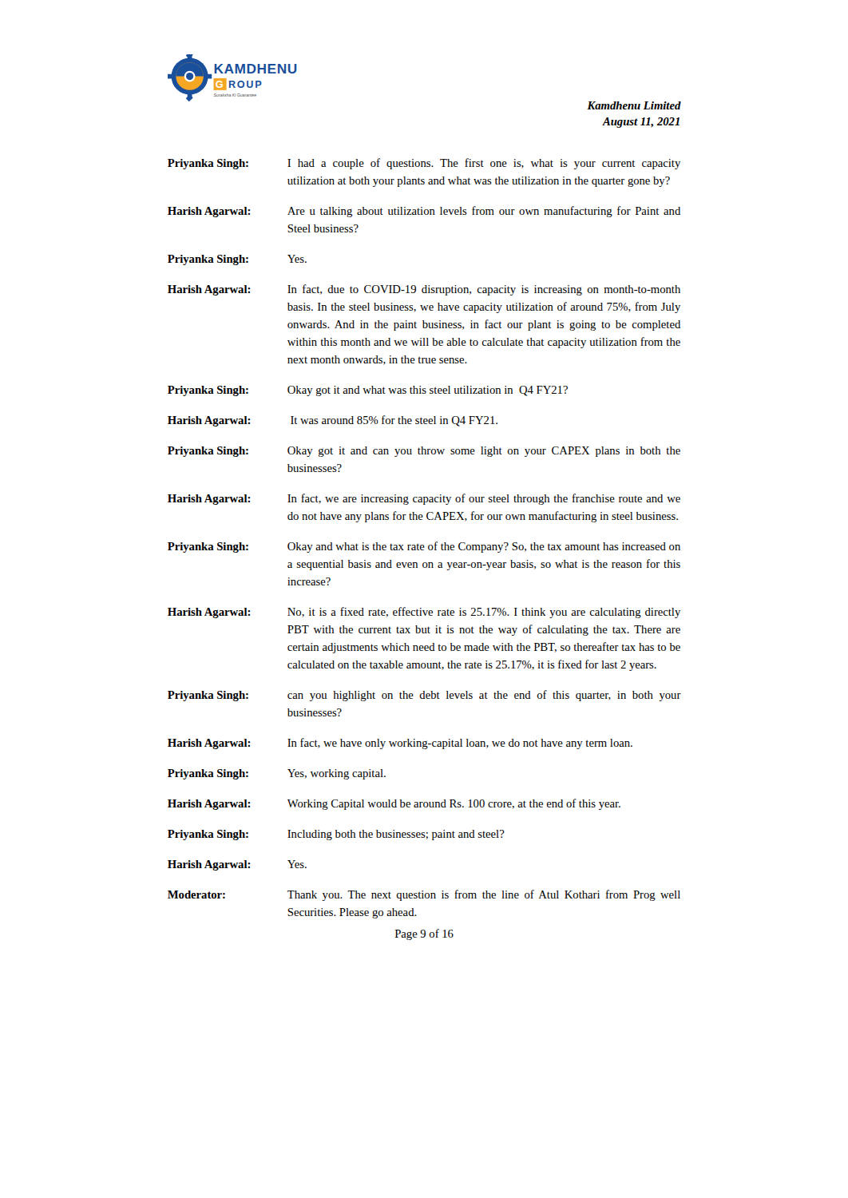KAMDHENU G ROUP Suraksha Ki Guarantee
Kamdhenu Limited
August 11, 2021
Priyanka Singh:
I had a couple of questions. The first one is, what is your current capacity utilization at both your plants and what was the utilization in the quarter gone by?
Harish Agarwal:
Are u talking about utilization levels from our own manufacturing for Paint and Steel business?
Priyanka Singh:
Yes.
Harish Agarwal:
In fact, due to COVID-19 disruption, capacity is increasing on month-to-month basis. In the steel business, we have capacity utilization of around 75%, from July onwards. And in the paint business, in fact our plant is going to be completed within this month and we will be able to calculate that capacity utilization from the next month onwards, in the true sense.
Priyanka Singh:
Okay got it and what was this steel utilization in Q4 FY21?
Harish Agarwal:
It was around 85% for the steel in Q4 FY21.
Priyanka Singh:
Okay got it and can you throw some light on your CAPEX plans in both the businesses?
Harish Agarwal:
In fact, we are increasing capacity of our steel through the franchise route and we do not have any plans for the CAPEX, for our own manufacturing in steel business.
Priyanka Singh:
Okay and what is the tax rate of the Company? So, the tax amount has increased on a sequential basis and even on a year-on-year basis, so what is the reason for this increase?
Harish Agarwal:
No, it is a fixed rate, effective rate is 25.17%. I think you are calculating directly PBT with the current tax but it is not the way of calculating the tax. There are certain adjustments which need to be made with the PBT, so thereafter tax has to be calculated on the taxable amount, the rate is 25.17%, it is fixed for last 2 years.
Priyanka Singh:
can you highlight on the debt levels at the end of this quarter, in both your businesses?
Harish Agarwal:
In fact, we have only working-capital loan, we do not have any term loan.
Priyanka Singh:
Yes, working capital.
Harish Agarwal:
Working Capital would be around Rs. 100 crore, at the end of this year.
Priyanka Singh:
Including both the businesses; paint and steel?
Harish Agarwal:
Yes.
Moderator:
Thank you. The next question is from the line of Atul Kothari from Prog well Securities. Please go ahead.
Page 9 of 16